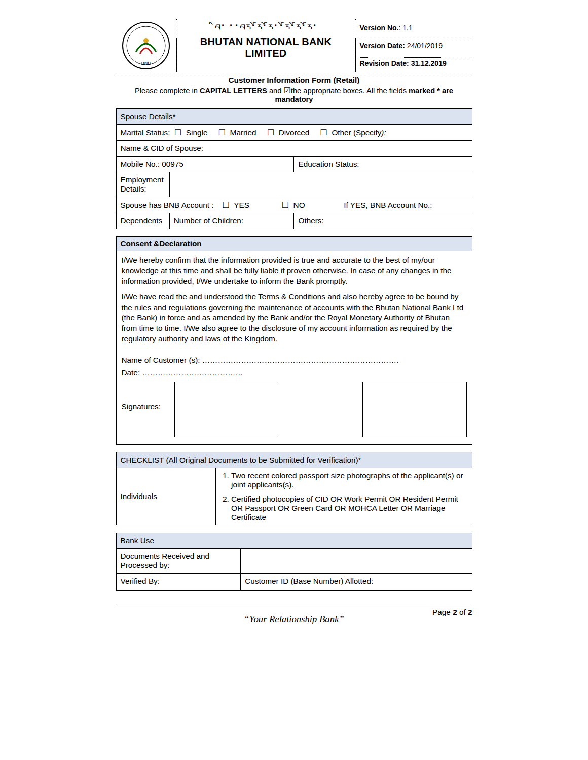བི་ ་་བར་རོ་རོ་་རོ་རོ་རོ་
BHUTAN NATIONAL BANK LIMITED
Version No.: 1.1
Version Date: 24/01/2019
Revision Date: 31.12.2019
Customer Information Form (Retail)
Please complete in CAPITAL LETTERS and ☑the appropriate boxes. All the fields marked * are mandatory
| Spouse Details* |
| Marital Status: ☐ Single ☐ Married ☐ Divorced ☐ Other (Specify ): |
| Name & CID of Spouse: |
| Mobile No.: 00975 | Education Status: |
| Employment Details: | |
| Spouse has BNB Account : ☐ YES ☐ NO If YES, BNB Account No.: |
| Dependents | Number of Children: | Others: |
Consent &Declaration
I/We hereby confirm that the information provided is true and accurate to the best of my/our knowledge at this time and shall be fully liable if proven otherwise. In case of any changes in the information provided, I/We undertake to inform the Bank promptly.
I/We have read the and understood the Terms & Conditions and also hereby agree to be bound by the rules and regulations governing the maintenance of accounts with the Bhutan National Bank Ltd (the Bank) in force and as amended by the Bank and/or the Royal Monetary Authority of Bhutan from time to time. I/We also agree to the disclosure of my account information as required by the regulatory authority and laws of the Kingdom.
Name of Customer (s): ………………………………………………………………….
Date: …………………………………
Signatures:
| CHECKLIST (All Original Documents to be Submitted for Verification)* |
| Individuals | Two recent colored passport size photographs of the applicant(s) or joint applicants(s). Certified photocopies of CID OR Work Permit OR Resident Permit OR Passport OR Green Card OR MOHCA Letter OR Marriage Certificate |
| Bank Use |
| Documents Received and Processed by: | |
| Verified By: | Customer ID (Base Number) Allotted: |
Page 2 of 2
“Your Relationship Bank”